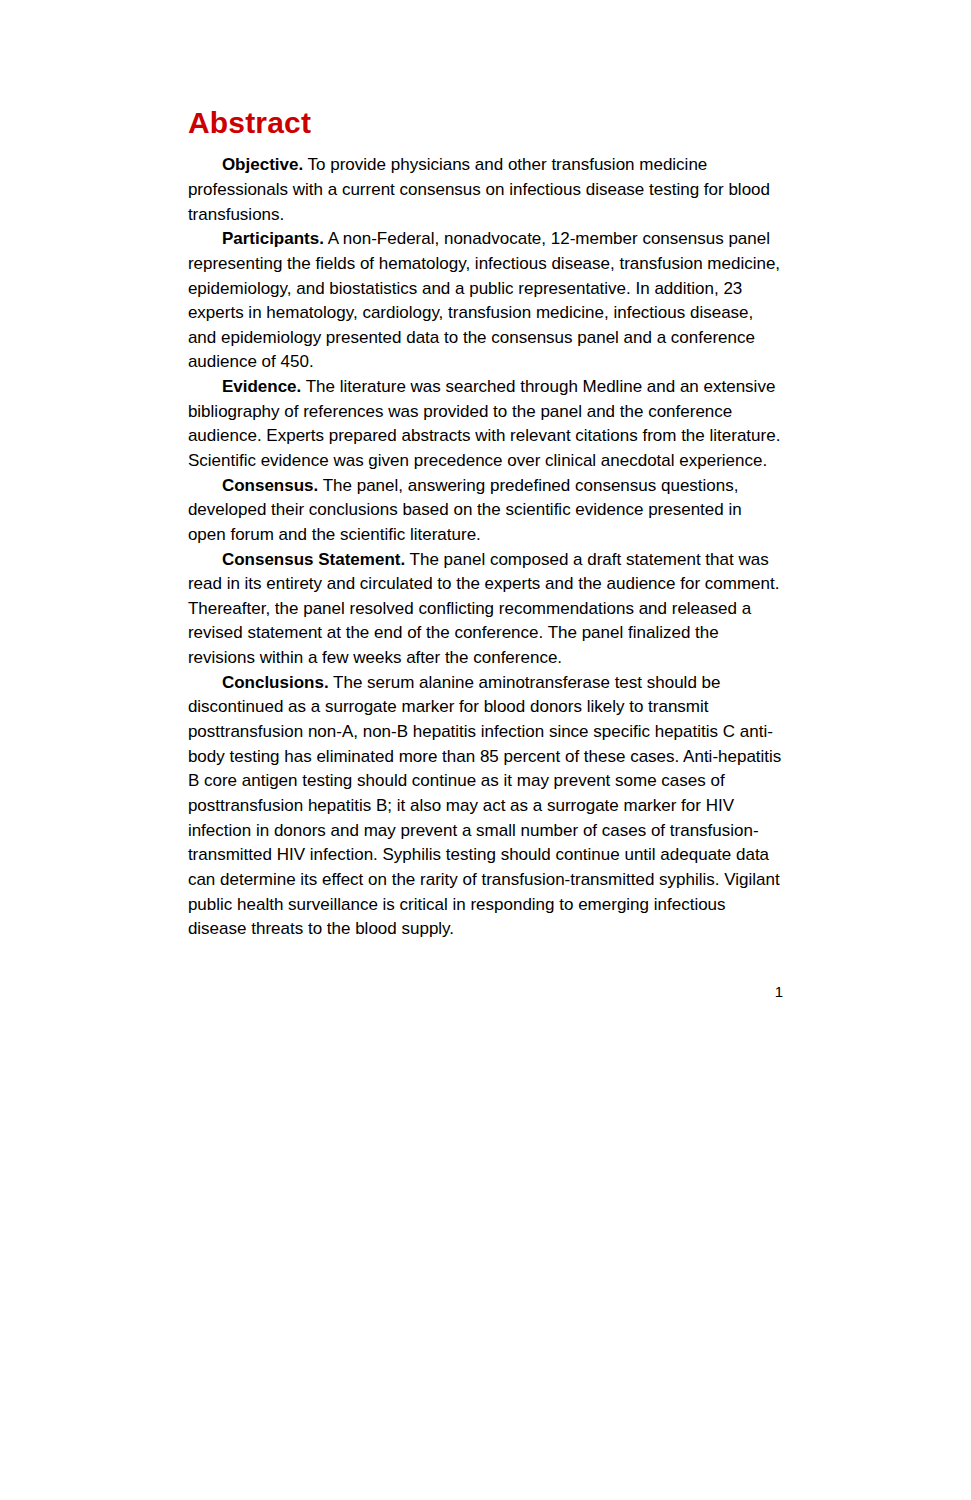Abstract
Objective. To provide physicians and other transfusion medicine professionals with a current consensus on infectious disease testing for blood transfusions.
Participants. A non-Federal, nonadvocate, 12-member consensus panel representing the fields of hematology, infectious disease, transfusion medicine, epidemiology, and biostatistics and a public representative. In addition, 23 experts in hematology, cardiology, transfusion medicine, infectious disease, and epidemiology presented data to the consensus panel and a conference audience of 450.
Evidence. The literature was searched through Medline and an extensive bibliography of references was provided to the panel and the conference audience. Experts prepared abstracts with relevant citations from the literature. Scientific evidence was given precedence over clinical anecdotal experience.
Consensus. The panel, answering predefined consensus questions, developed their conclusions based on the scientific evidence presented in open forum and the scientific literature.
Consensus Statement. The panel composed a draft statement that was read in its entirety and circulated to the experts and the audience for comment. Thereafter, the panel resolved conflicting recommendations and released a revised statement at the end of the conference. The panel finalized the revisions within a few weeks after the conference.
Conclusions. The serum alanine aminotransferase test should be discontinued as a surrogate marker for blood donors likely to transmit posttransfusion non-A, non-B hepatitis infection since specific hepatitis C anti-body testing has eliminated more than 85 percent of these cases. Anti-hepatitis B core antigen testing should continue as it may prevent some cases of posttransfusion hepatitis B; it also may act as a surrogate marker for HIV infection in donors and may prevent a small number of cases of transfusion-transmitted HIV infection. Syphilis testing should continue until adequate data can determine its effect on the rarity of transfusion-transmitted syphilis. Vigilant public health surveillance is critical in responding to emerging infectious disease threats to the blood supply.
1